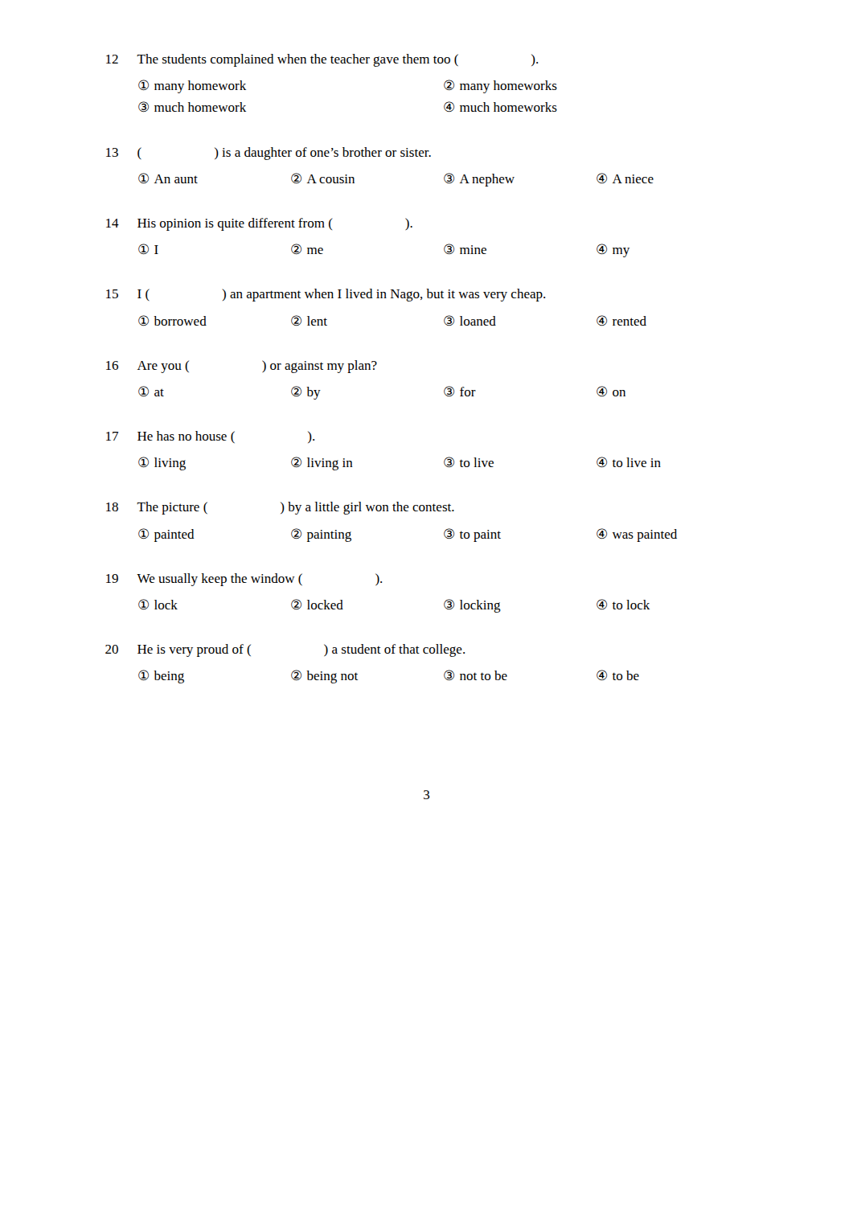12 The students complained when the teacher gave them too ( ).
①many homework
②many homeworks
③much homework
④much homeworks
13 ( ) is a daughter of one’s brother or sister.
① An aunt
② A cousin
③ A nephew
④ A niece
14 His opinion is quite different from ( ).
① I
②me
③mine
④my
15 I ( ) an apartment when I lived in Nago, but it was very cheap.
①borrowed
②lent
③loaned
④rented
16 Are you ( ) or against my plan?
①at
②by
③for
④on
17 He has no house ( ).
①living
②living in
③to live
④to live in
18 The picture ( ) by a little girl won the contest.
①painted
②painting
③to paint
④was painted
19 We usually keep the window ( ).
①lock
②locked
③locking
④to lock
20 He is very proud of ( ) a student of that college.
①being
②being not
③not to be
④to be
3